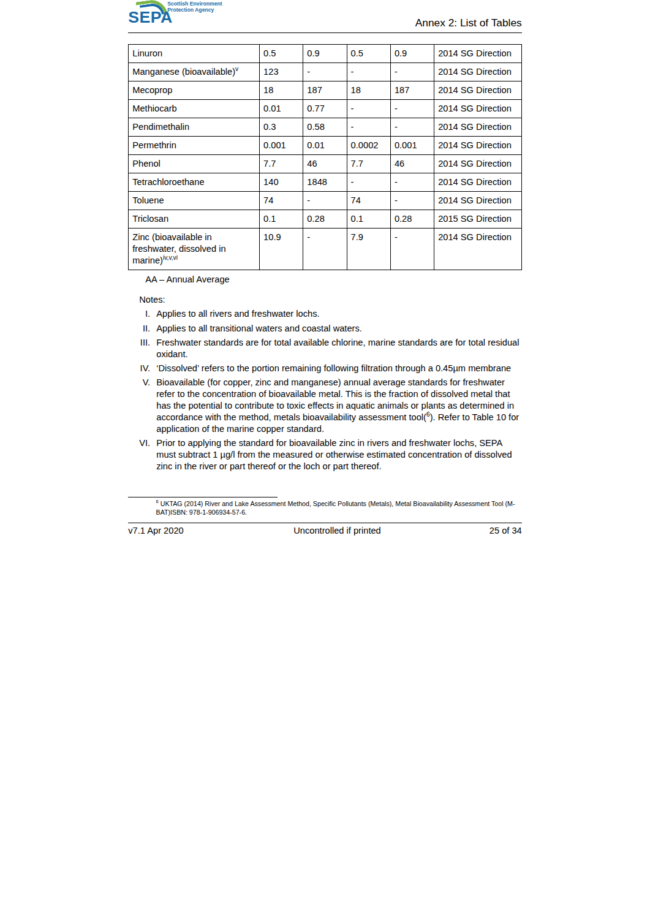SEPA
Scottish Environment
Protection Agency
Annex 2: List of Tables
| Linuron | 0.5 | 0.9 | 0.5 | 0.9 | 2014 SG Direction |
| Manganese (bioavailable) v | 123 | - | - | - | 2014 SG Direction |
| Mecoprop | 18 | 187 | 18 | 187 | 2014 SG Direction |
| Methiocarb | 0.01 | 0.77 | - | - | 2014 SG Direction |
| Pendimethalin | 0.3 | 0.58 | - | - | 2014 SG Direction |
| Permethrin | 0.001 | 0.01 | 0.0002 | 0.001 | 2014 SG Direction |
| Phenol | 7.7 | 46 | 7.7 | 46 | 2014 SG Direction |
| Tetrachloroethane | 140 | 1848 | - | - | 2014 SG Direction |
| Toluene | 74 | - | 74 | - | 2014 SG Direction |
| Triclosan | 0.1 | 0.28 | 0.1 | 0.28 | 2015 SG Direction |
| Zinc (bioavailable in freshwater, dissolved in marine) iv,v,vi | 10.9 | - | 7.9 | - | 2014 SG Direction |
AA – Annual Average
Notes:
Applies to all rivers and freshwater lochs.
Applies to all transitional waters and coastal waters.
Freshwater standards are for total available chlorine, marine standards are for total residual oxidant.
‘Dissolved’ refers to the portion remaining following filtration through a 0.45µm membrane
Bioavailable (for copper, zinc and manganese) annual average standards for freshwater refer to the concentration of bioavailable metal. This is the fraction of dissolved metal that has the potential to contribute to toxic effects in aquatic animals or plants as determined in accordance with the method, metals bioavailability assessment tool(6). Refer to Table 10 for application of the marine copper standard.
Prior to applying the standard for bioavailable zinc in rivers and freshwater lochs, SEPA must subtract 1 µg/l from the measured or otherwise estimated concentration of dissolved zinc in the river or part thereof or the loch or part thereof.
6 UKTAG (2014) River and Lake Assessment Method, Specific Pollutants (Metals), Metal Bioavailability Assessment Tool (M-BAT)ISBN: 978-1-906934-57-6.
v7.1 Apr 2020
Uncontrolled if printed
25 of 34